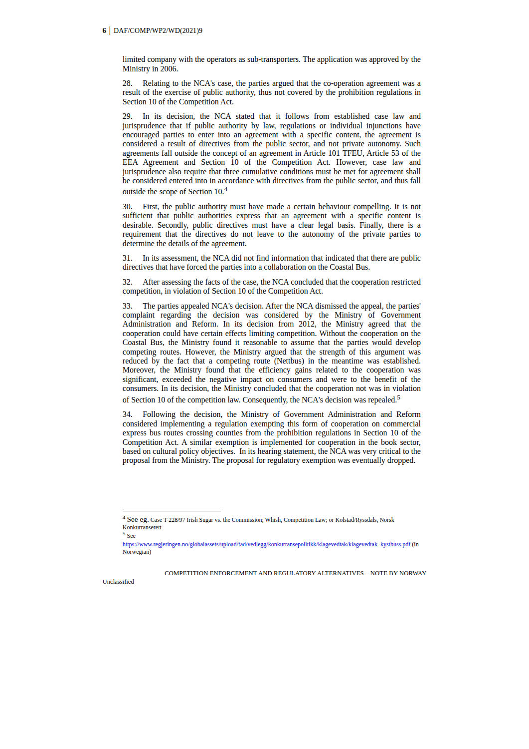6│DAF/COMP/WP2/WD(2021)9
limited company with the operators as sub-transporters. The application was approved by the Ministry in 2006.
28. Relating to the NCA's case, the parties argued that the co-operation agreement was a result of the exercise of public authority, thus not covered by the prohibition regulations in Section 10 of the Competition Act.
29. In its decision, the NCA stated that it follows from established case law and jurisprudence that if public authority by law, regulations or individual injunctions have encouraged parties to enter into an agreement with a specific content, the agreement is considered a result of directives from the public sector, and not private autonomy. Such agreements fall outside the concept of an agreement in Article 101 TFEU, Article 53 of the EEA Agreement and Section 10 of the Competition Act. However, case law and jurisprudence also require that three cumulative conditions must be met for agreement shall be considered entered into in accordance with directives from the public sector, and thus fall outside the scope of Section 10.4
30. First, the public authority must have made a certain behaviour compelling. It is not sufficient that public authorities express that an agreement with a specific content is desirable. Secondly, public directives must have a clear legal basis. Finally, there is a requirement that the directives do not leave to the autonomy of the private parties to determine the details of the agreement.
31. In its assessment, the NCA did not find information that indicated that there are public directives that have forced the parties into a collaboration on the Coastal Bus.
32. After assessing the facts of the case, the NCA concluded that the cooperation restricted competition, in violation of Section 10 of the Competition Act.
33. The parties appealed NCA's decision. After the NCA dismissed the appeal, the parties' complaint regarding the decision was considered by the Ministry of Government Administration and Reform. In its decision from 2012, the Ministry agreed that the cooperation could have certain effects limiting competition. Without the cooperation on the Coastal Bus, the Ministry found it reasonable to assume that the parties would develop competing routes. However, the Ministry argued that the strength of this argument was reduced by the fact that a competing route (Nettbus) in the meantime was established. Moreover, the Ministry found that the efficiency gains related to the cooperation was significant, exceeded the negative impact on consumers and were to the benefit of the consumers. In its decision, the Ministry concluded that the cooperation not was in violation of Section 10 of the competition law. Consequently, the NCA's decision was repealed.5
34. Following the decision, the Ministry of Government Administration and Reform considered implementing a regulation exempting this form of cooperation on commercial express bus routes crossing counties from the prohibition regulations in Section 10 of the Competition Act. A similar exemption is implemented for cooperation in the book sector, based on cultural policy objectives. In its hearing statement, the NCA was very critical to the proposal from the Ministry. The proposal for regulatory exemption was eventually dropped.
4 See eg. Case T-228/97 Irish Sugar vs. the Commission; Whish, Competition Law; or Kolstad/Ryssdals, Norsk Konkurranserett
5 See
https://www.regjeringen.no/globalassets/upload/fad/vedlegg/konkurransepolitikk/klagevedtak/klagevedtak_kystbuss.pdf (in Norwegian)
COMPETITION ENFORCEMENT AND REGULATORY ALTERNATIVES – NOTE BY NORWAY
Unclassified